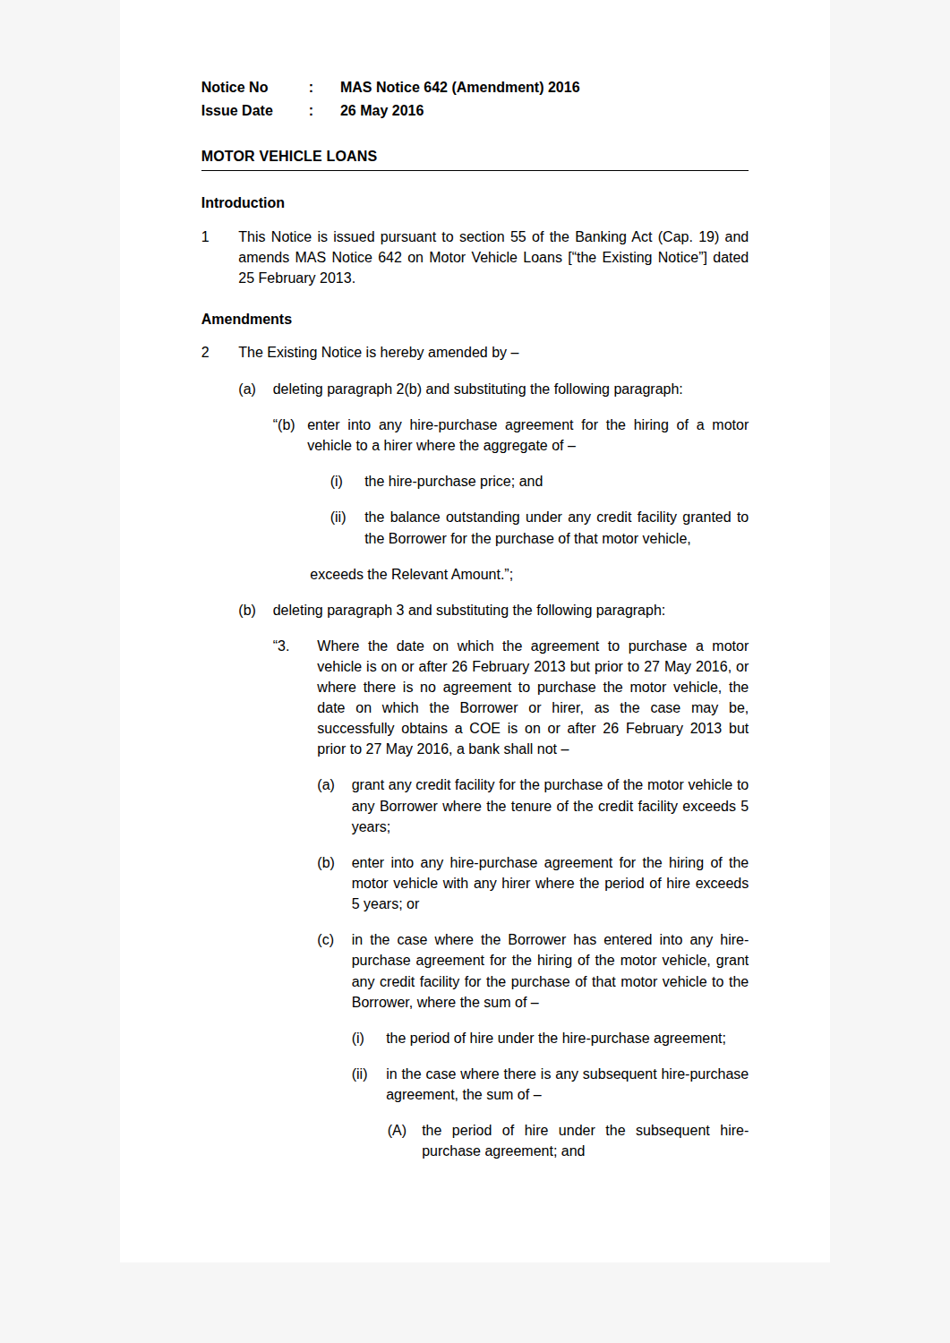| Notice No | : | MAS Notice 642 (Amendment) 2016 |
| Issue Date | : | 26 May 2016 |
MOTOR VEHICLE LOANS
Introduction
1
This Notice is issued pursuant to section 55 of the Banking Act (Cap. 19) and amends MAS Notice 642 on Motor Vehicle Loans [“the Existing Notice”] dated 25 February 2013.
Amendments
2
The Existing Notice is hereby amended by –
(a)
deleting paragraph 2(b) and substituting the following paragraph:
“(b)
enter into any hire-purchase agreement for the hiring of a motor vehicle to a hirer where the aggregate of –
(i)
the hire-purchase price; and
(ii)
the balance outstanding under any credit facility granted to the Borrower for the purchase of that motor vehicle,
exceeds the Relevant Amount.”;
(b)
deleting paragraph 3 and substituting the following paragraph:
“3.
Where the date on which the agreement to purchase a motor vehicle is on or after 26 February 2013 but prior to 27 May 2016, or where there is no agreement to purchase the motor vehicle, the date on which the Borrower or hirer, as the case may be, successfully obtains a COE is on or after 26 February 2013 but prior to 27 May 2016, a bank shall not –
(a)
grant any credit facility for the purchase of the motor vehicle to any Borrower where the tenure of the credit facility exceeds 5 years;
(b)
enter into any hire-purchase agreement for the hiring of the motor vehicle with any hirer where the period of hire exceeds 5 years; or
(c)
in the case where the Borrower has entered into any hire-purchase agreement for the hiring of the motor vehicle, grant any credit facility for the purchase of that motor vehicle to the Borrower, where the sum of –
(i)
the period of hire under the hire-purchase agreement;
(ii)
in the case where there is any subsequent hire-purchase agreement, the sum of –
(A)
the period of hire under the subsequent hire-purchase agreement; and